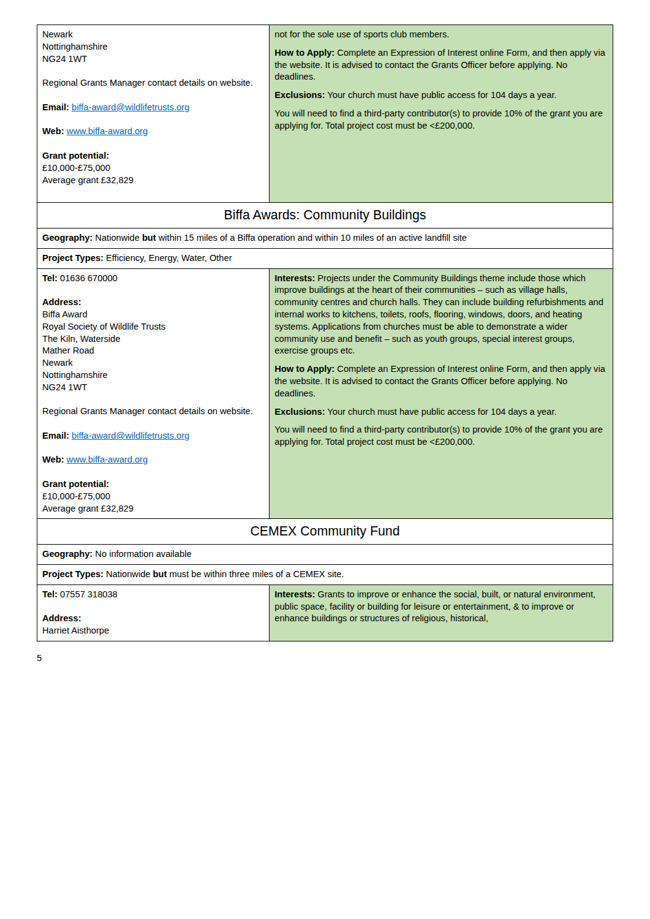| Newark Nottinghamshire NG24 1WT Regional Grants Manager contact details on website. Email: biffa-award@wildlifetrusts.org Web: www.biffa-award.org Grant potential: £10,000-£75,000 Average grant £32,829 | not for the sole use of sports club members. How to Apply: Complete an Expression of Interest online Form, and then apply via the website. It is advised to contact the Grants Officer before applying. No deadlines. Exclusions: Your church must have public access for 104 days a year. You will need to find a third-party contributor(s) to provide 10% of the grant you are applying for. Total project cost must be <£200,000. |
| Biffa Awards: Community Buildings |
| Geography: Nationwide but within 15 miles of a Biffa operation and within 10 miles of an active landfill site |
| Project Types: Efficiency, Energy, Water, Other |
| Tel: 01636 670000 Address: Biffa Award Royal Society of Wildlife Trusts The Kiln, Waterside Mather Road Newark Nottinghamshire NG24 1WT Regional Grants Manager contact details on website. Email: biffa-award@wildlifetrusts.org Web: www.biffa-award.org Grant potential: £10,000-£75,000 Average grant £32,829 | Interests: Projects under the Community Buildings theme include those which improve buildings at the heart of their communities – such as village halls, community centres and church halls. They can include building refurbishments and internal works to kitchens, toilets, roofs, flooring, windows, doors, and heating systems. Applications from churches must be able to demonstrate a wider community use and benefit – such as youth groups, special interest groups, exercise groups etc. How to Apply: Complete an Expression of Interest online Form, and then apply via the website. It is advised to contact the Grants Officer before applying. No deadlines. Exclusions: Your church must have public access for 104 days a year. You will need to find a third-party contributor(s) to provide 10% of the grant you are applying for. Total project cost must be <£200,000. |
| CEMEX Community Fund |
| Geography: No information available |
| Project Types: Nationwide but must be within three miles of a CEMEX site. |
| Tel: 07557 318038 Address: Harriet Aisthorpe | Interests: Grants to improve or enhance the social, built, or natural environment, public space, facility or building for leisure or entertainment, & to improve or enhance buildings or structures of religious, historical, |
5